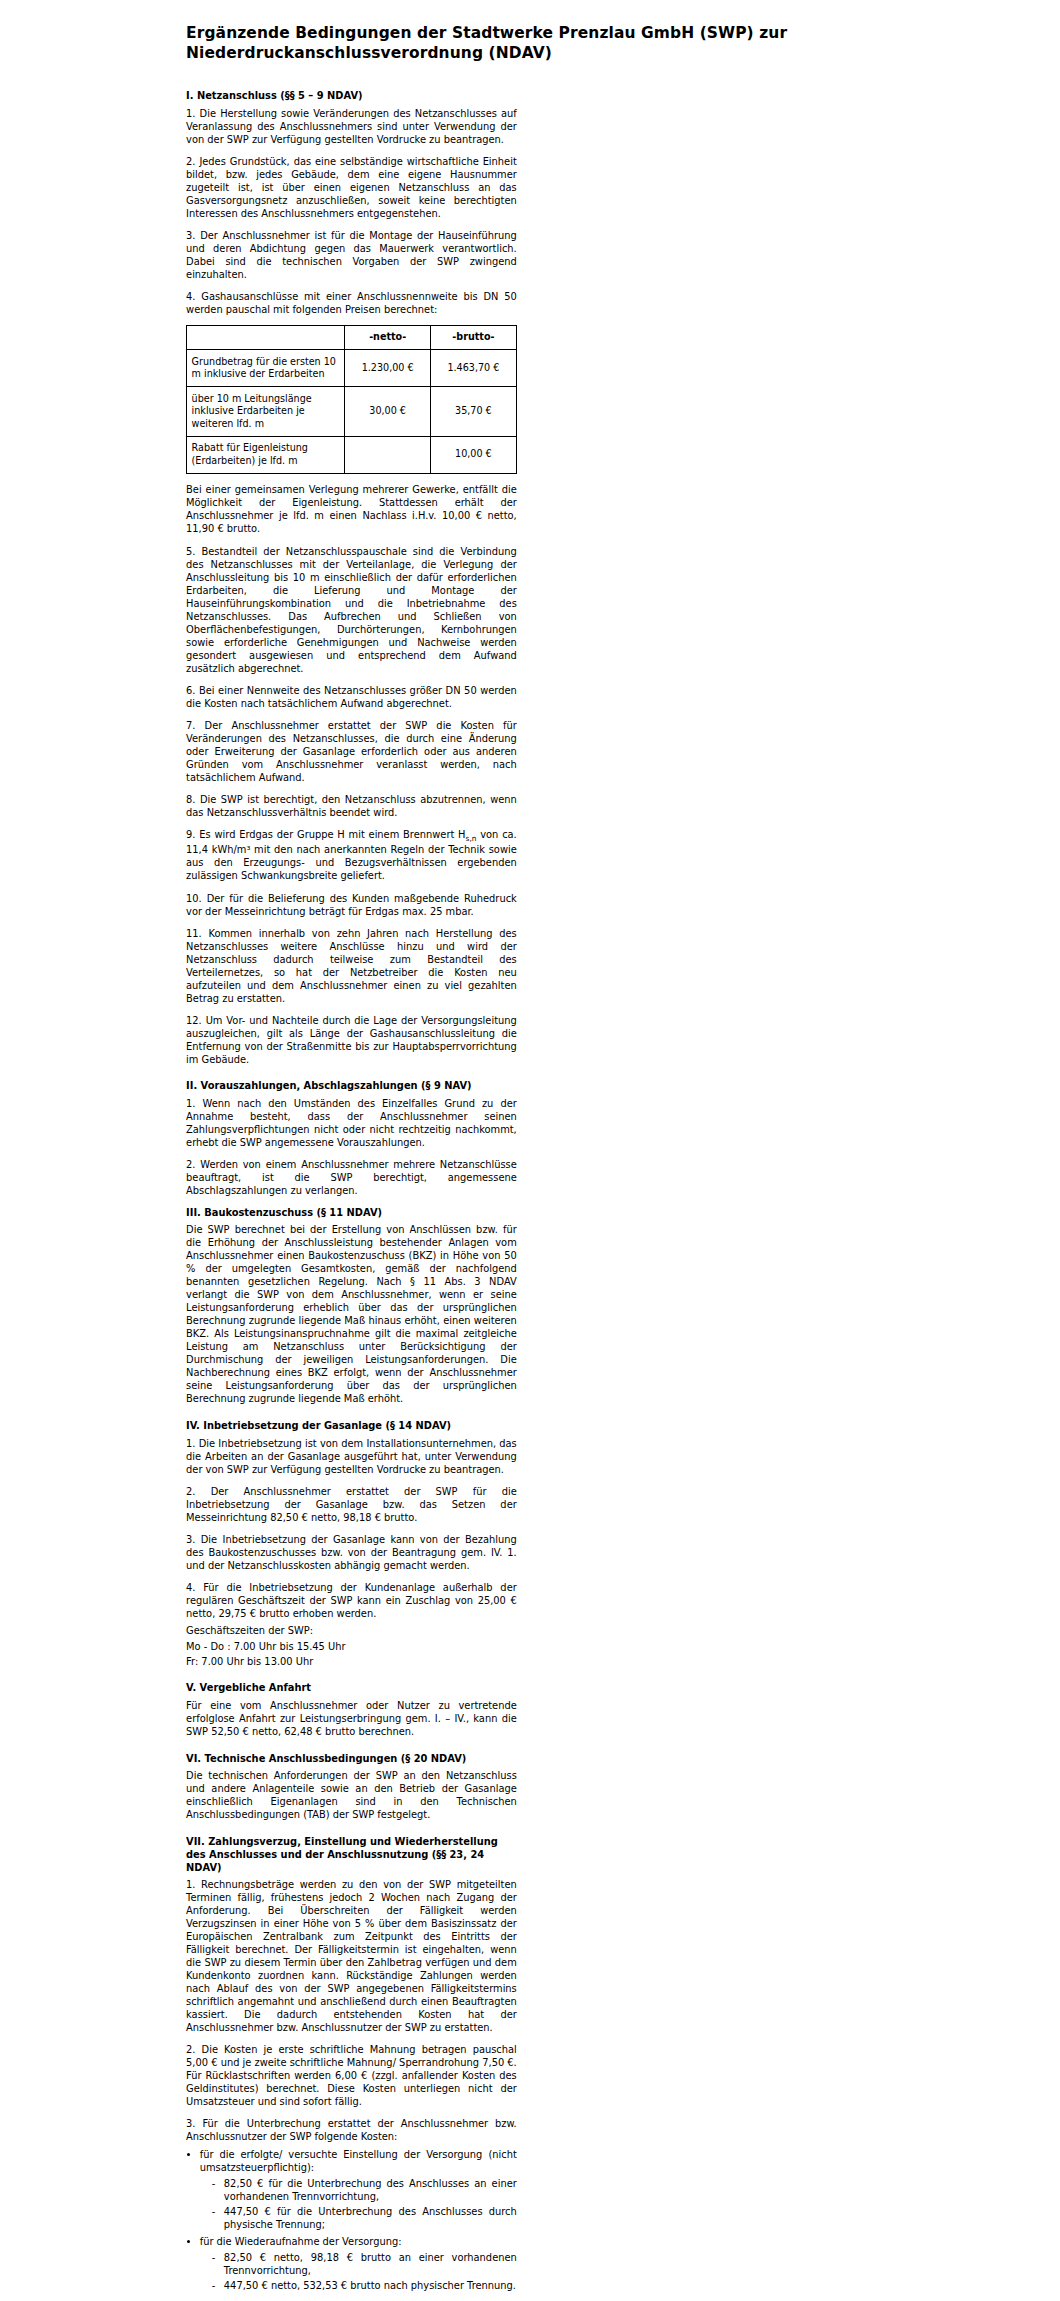Ergänzende Bedingungen der Stadtwerke Prenzlau GmbH (SWP) zur
Niederdruckanschlussverordnung (NDAV)
I. Netzanschluss (§§ 5 – 9 NDAV)
1. Die Herstellung sowie Veränderungen des Netzanschlusses auf Veranlassung des Anschlussnehmers sind unter Verwendung der von der SWP zur Verfügung gestellten Vordrucke zu beantragen.
2. Jedes Grundstück, das eine selbständige wirtschaftliche Einheit bildet, bzw. jedes Gebäude, dem eine eigene Hausnummer zugeteilt ist, ist über einen eigenen Netzanschluss an das Gasversorgungsnetz anzuschließen, soweit keine berechtigten Interessen des Anschlussnehmers entgegenstehen.
3. Der Anschlussnehmer ist für die Montage der Hauseinführung und deren Abdichtung gegen das Mauerwerk verantwortlich. Dabei sind die technischen Vorgaben der SWP zwingend einzuhalten.
4. Gashausanschlüsse mit einer Anschlussnennweite bis DN 50 werden pauschal mit folgenden Preisen berechnet:
| | -netto- | -brutto- |
| Grundbetrag für die ersten 10 m inklusive der Erdarbeiten | 1.230,00 € | 1.463,70 € |
| über 10 m Leitungslänge inklusive Erdarbeiten je weiteren lfd. m | 30,00 € | 35,70 € |
| Rabatt für Eigenleistung (Erdarbeiten) je lfd. m | | 10,00 € |
Bei einer gemeinsamen Verlegung mehrerer Gewerke, entfällt die Möglichkeit der Eigenleistung. Stattdessen erhält der Anschlussnehmer je lfd. m einen Nachlass i.H.v. 10,00 € netto, 11,90 € brutto.
5. Bestandteil der Netzanschlusspauschale sind die Verbindung des Netzanschlusses mit der Verteilanlage, die Verlegung der Anschlussleitung bis 10 m einschließlich der dafür erforderlichen Erdarbeiten, die Lieferung und Montage der Hauseinführungskombination und die Inbetriebnahme des Netzanschlusses. Das Aufbrechen und Schließen von Oberflächenbefestigungen, Durchörterungen, Kernbohrungen sowie erforderliche Genehmigungen und Nachweise werden gesondert ausgewiesen und entsprechend dem Aufwand zusätzlich abgerechnet.
6. Bei einer Nennweite des Netzanschlusses größer DN 50 werden die Kosten nach tatsächlichem Aufwand abgerechnet.
7. Der Anschlussnehmer erstattet der SWP die Kosten für Veränderungen des Netzanschlusses, die durch eine Änderung oder Erweiterung der Gasanlage erforderlich oder aus anderen Gründen vom Anschlussnehmer veranlasst werden, nach tatsächlichem Aufwand.
8. Die SWP ist berechtigt, den Netzanschluss abzutrennen, wenn das Netzanschlussverhältnis beendet wird.
9. Es wird Erdgas der Gruppe H mit einem Brennwert Hs,n von ca. 11,4 kWh/m³ mit den nach anerkannten Regeln der Technik sowie aus den Erzeugungs- und Bezugsverhältnissen ergebenden zulässigen Schwankungsbreite geliefert.
10. Der für die Belieferung des Kunden maßgebende Ruhedruck vor der Messeinrichtung beträgt für Erdgas max. 25 mbar.
11. Kommen innerhalb von zehn Jahren nach Herstellung des Netzanschlusses weitere Anschlüsse hinzu und wird der Netzanschluss dadurch teilweise zum Bestandteil des Verteilernetzes, so hat der Netzbetreiber die Kosten neu aufzuteilen und dem Anschlussnehmer einen zu viel gezahlten Betrag zu erstatten.
12. Um Vor- und Nachteile durch die Lage der Versorgungsleitung auszugleichen, gilt als Länge der Gashausanschlussleitung die Entfernung von der Straßenmitte bis zur Hauptabsperrvorrichtung im Gebäude.
II. Vorauszahlungen, Abschlagszahlungen (§ 9 NAV)
1. Wenn nach den Umständen des Einzelfalles Grund zu der Annahme besteht, dass der Anschlussnehmer seinen Zahlungsverpflichtungen nicht oder nicht rechtzeitig nachkommt, erhebt die SWP angemessene Vorauszahlungen.
2. Werden von einem Anschlussnehmer mehrere Netzanschlüsse beauftragt, ist die SWP berechtigt, angemessene Abschlagszahlungen zu verlangen.
III. Baukostenzuschuss (§ 11 NDAV)
Die SWP berechnet bei der Erstellung von Anschlüssen bzw. für die Erhöhung der Anschlussleistung bestehender Anlagen vom Anschlussnehmer einen Baukostenzuschuss (BKZ) in Höhe von 50 % der umgelegten Gesamtkosten, gemäß der nachfolgend benannten gesetzlichen Regelung. Nach § 11 Abs. 3 NDAV verlangt die SWP von dem Anschlussnehmer, wenn er seine Leistungsanforderung erheblich über das der ursprünglichen Berechnung zugrunde liegende Maß hinaus erhöht, einen weiteren BKZ. Als Leistungsinanspruchnahme gilt die maximal zeitgleiche Leistung am Netzanschluss unter Berücksichtigung der Durchmischung der jeweiligen Leistungsanforderungen. Die Nachberechnung eines BKZ erfolgt, wenn der Anschlussnehmer seine Leistungsanforderung über das der ursprünglichen Berechnung zugrunde liegende Maß erhöht.
IV. Inbetriebsetzung der Gasanlage (§ 14 NDAV)
1. Die Inbetriebsetzung ist von dem Installationsunternehmen, das die Arbeiten an der Gasanlage ausgeführt hat, unter Verwendung der von SWP zur Verfügung gestellten Vordrucke zu beantragen.
2. Der Anschlussnehmer erstattet der SWP für die Inbetriebsetzung der Gasanlage bzw. das Setzen der Messeinrichtung 82,50 € netto, 98,18 € brutto.
3. Die Inbetriebsetzung der Gasanlage kann von der Bezahlung des Baukostenzuschusses bzw. von der Beantragung gem. IV. 1. und der Netzanschlusskosten abhängig gemacht werden.
4. Für die Inbetriebsetzung der Kundenanlage außerhalb der regulären Geschäftszeit der SWP kann ein Zuschlag von 25,00 € netto, 29,75 € brutto erhoben werden.
Geschäftszeiten der SWP:
Mo - Do : 7.00 Uhr bis 15.45 Uhr
Fr: 7.00 Uhr bis 13.00 Uhr
V. Vergebliche Anfahrt
Für eine vom Anschlussnehmer oder Nutzer zu vertretende erfolglose Anfahrt zur Leistungserbringung gem. I. – IV., kann die SWP 52,50 € netto, 62,48 € brutto berechnen.
VI. Technische Anschlussbedingungen (§ 20 NDAV)
Die technischen Anforderungen der SWP an den Netzanschluss und andere Anlagenteile sowie an den Betrieb der Gasanlage einschließlich Eigenanlagen sind in den Technischen Anschlussbedingungen (TAB) der SWP festgelegt.
VII. Zahlungsverzug, Einstellung und Wiederherstellung des Anschlusses und der Anschlussnutzung (§§ 23, 24 NDAV)
1. Rechnungsbeträge werden zu den von der SWP mitgeteilten Terminen fällig, frühestens jedoch 2 Wochen nach Zugang der Anforderung. Bei Überschreiten der Fälligkeit werden Verzugszinsen in einer Höhe von 5 % über dem Basiszinssatz der Europäischen Zentralbank zum Zeitpunkt des Eintritts der Fälligkeit berechnet. Der Fälligkeitstermin ist eingehalten, wenn die SWP zu diesem Termin über den Zahlbetrag verfügen und dem Kundenkonto zuordnen kann. Rückständige Zahlungen werden nach Ablauf des von der SWP angegebenen Fälligkeitstermins schriftlich angemahnt und anschließend durch einen Beauftragten kassiert. Die dadurch entstehenden Kosten hat der Anschlussnehmer bzw. Anschlussnutzer der SWP zu erstatten.
2. Die Kosten je erste schriftliche Mahnung betragen pauschal 5,00 € und je zweite schriftliche Mahnung/ Sperrandrohung 7,50 €. Für Rücklastschriften werden 6,00 € (zzgl. anfallender Kosten des Geldinstitutes) berechnet. Diese Kosten unterliegen nicht der Umsatzsteuer und sind sofort fällig.
3. Für die Unterbrechung erstattet der Anschlussnehmer bzw. Anschlussnutzer der SWP folgende Kosten:
für die erfolgte/ versuchte Einstellung der Versorgung (nicht umsatzsteuerpflichtig):
82,50 € für die Unterbrechung des Anschlusses an einer vorhandenen Trennvorrichtung,
447,50 € für die Unterbrechung des Anschlusses durch physische Trennung;
für die Wiederaufnahme der Versorgung:
82,50 € netto, 98,18 € brutto an einer vorhandenen Trennvorrichtung,
447,50 € netto, 532,53 € brutto nach physischer Trennung.